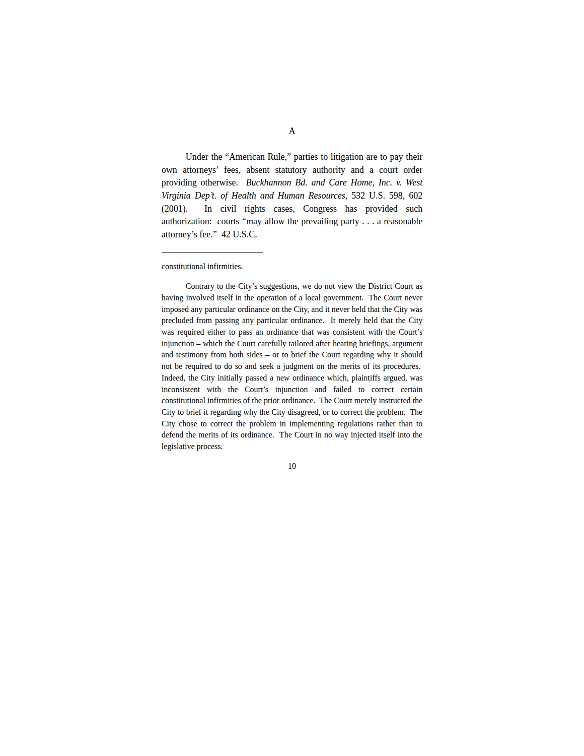A
Under the “American Rule,” parties to litigation are to pay their own attorneys’ fees, absent statutory authority and a court order providing otherwise. Buckhannon Bd. and Care Home, Inc. v. West Virginia Dep’t. of Health and Human Resources, 532 U.S. 598, 602 (2001). In civil rights cases, Congress has provided such authorization: courts “may allow the prevailing party . . . a reasonable attorney’s fee.” 42 U.S.C.
constitutional infirmities.
Contrary to the City’s suggestions, we do not view the District Court as having involved itself in the operation of a local government. The Court never imposed any particular ordinance on the City, and it never held that the City was precluded from passing any particular ordinance. It merely held that the City was required either to pass an ordinance that was consistent with the Court’s injunction – which the Court carefully tailored after hearing briefings, argument and testimony from both sides – or to brief the Court regarding why it should not be required to do so and seek a judgment on the merits of its procedures. Indeed, the City initially passed a new ordinance which, plaintiffs argued, was inconsistent with the Court’s injunction and failed to correct certain constitutional infirmities of the prior ordinance. The Court merely instructed the City to brief it regarding why the City disagreed, or to correct the problem. The City chose to correct the problem in implementing regulations rather than to defend the merits of its ordinance. The Court in no way injected itself into the legislative process.
10